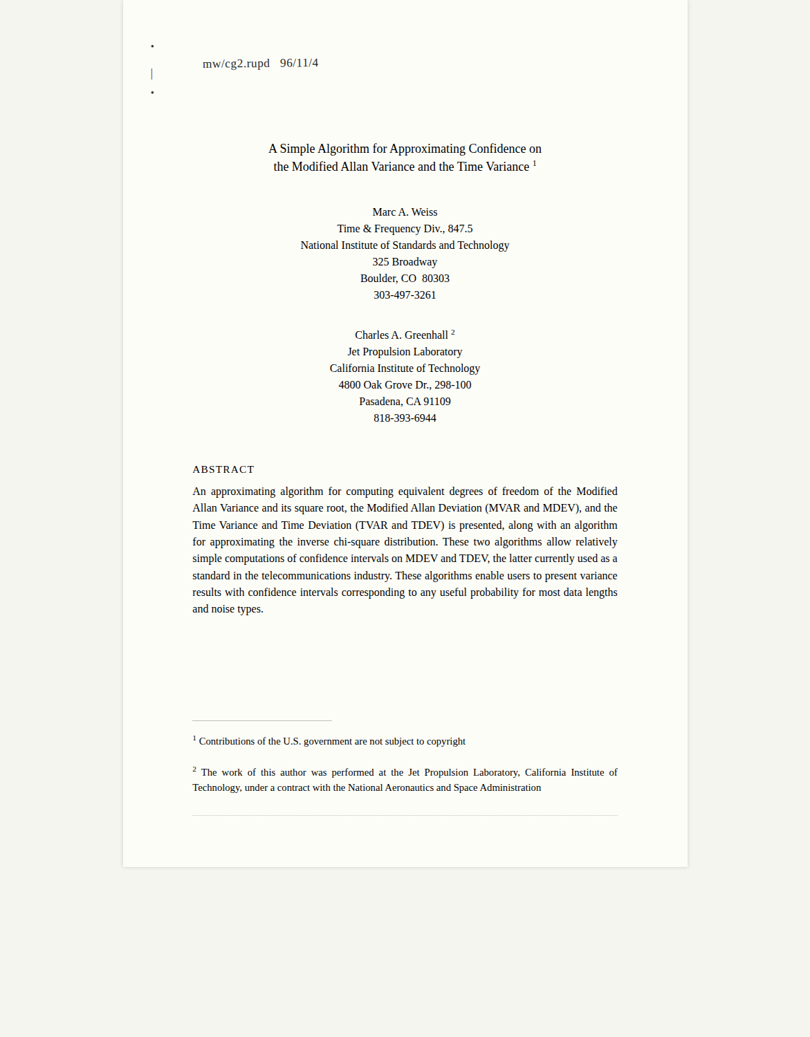•
|
•
mw/cg2.rupd 96/11/4
A Simple Algorithm for Approximating Confidence on
the Modified Allan Variance and the Time Variance 1
Marc A. Weiss
Time & Frequency Div., 847.5
National Institute of Standards and Technology
325 Broadway
Boulder, CO 80303
303-497-3261
Charles A. Greenhall 2
Jet Propulsion Laboratory
California Institute of Technology
4800 Oak Grove Dr., 298-100
Pasadena, CA 91109
818-393-6944
ABSTRACT
An approximating algorithm for computing equivalent degrees of freedom of the Modified Allan Variance and its square root, the Modified Allan Deviation (MVAR and MDEV), and the Time Variance and Time Deviation (TVAR and TDEV) is presented, along with an algorithm for approximating the inverse chi-square distribution. These two algorithms allow relatively simple computations of confidence intervals on MDEV and TDEV, the latter currently used as a standard in the telecommunications industry. These algorithms enable users to present variance results with confidence intervals corresponding to any useful probability for most data lengths and noise types.
1 Contributions of the U.S. government are not subject to copyright
2 The work of this author was performed at the Jet Propulsion Laboratory, California Institute of Technology, under a contract with the National Aeronautics and Space Administration